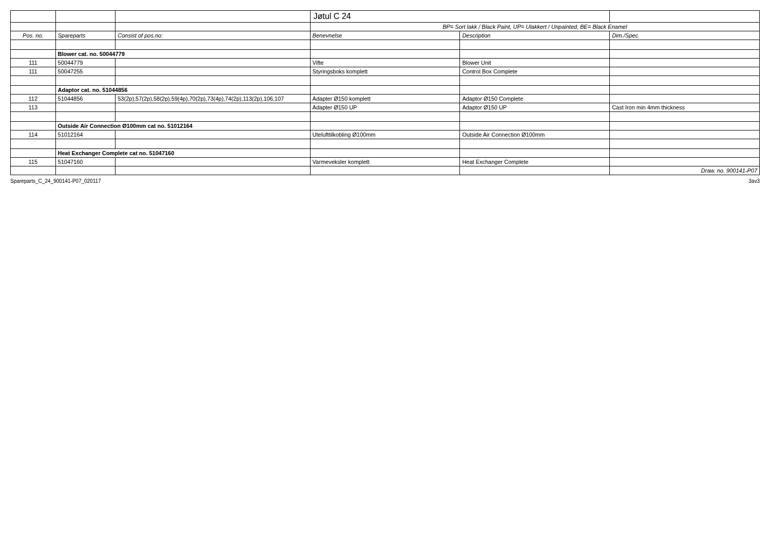| | | | Jøtul C 24 | |
| | | | BP= Sort lakk / Black Paint, UP= Ulakkert / Unpainted, BE= Black Enamel |
| Pos. no. | Spareparts | Consist of pos.no: | Benevnelse | Description | Dim./Spec. |
| | Blower cat. no. 50044779 | | | |
| 111 | 50044779 | | Vifte | Blower Unit | |
| 111 | 50047255 | | Styringsboks komplett | Control Box Complete | |
| | Adaptor cat. no. 51044856 | | | |
| 112 | 51044856 | 53(2p),57(2p),58(2p),59(4p),70(2p),73(4p),74(2p),113(2p),106,107 | Adapter Ø150 komplett | Adaptor Ø150 Complete | |
| 113 | | | Adapter Ø150 UP | Adaptor Ø150 UP | Cast Iron min 4mm thickness |
| | Outside Air Connection Ø100mm cat no. 51012164 | | | |
| 114 | 51012164 | | Utelufttilkobling Ø100mm | Outside Air Connection Ø100mm | |
| | Heat Exchanger Complete cat no. 51047160 | | | |
| 115 | 51047160 | | Varmeveksler komplett | Heat Exchanger Complete | |
| | | | | | Draw. no. 900141-P07 |
Spareparts_C_24_900141-P07_020117 3av3